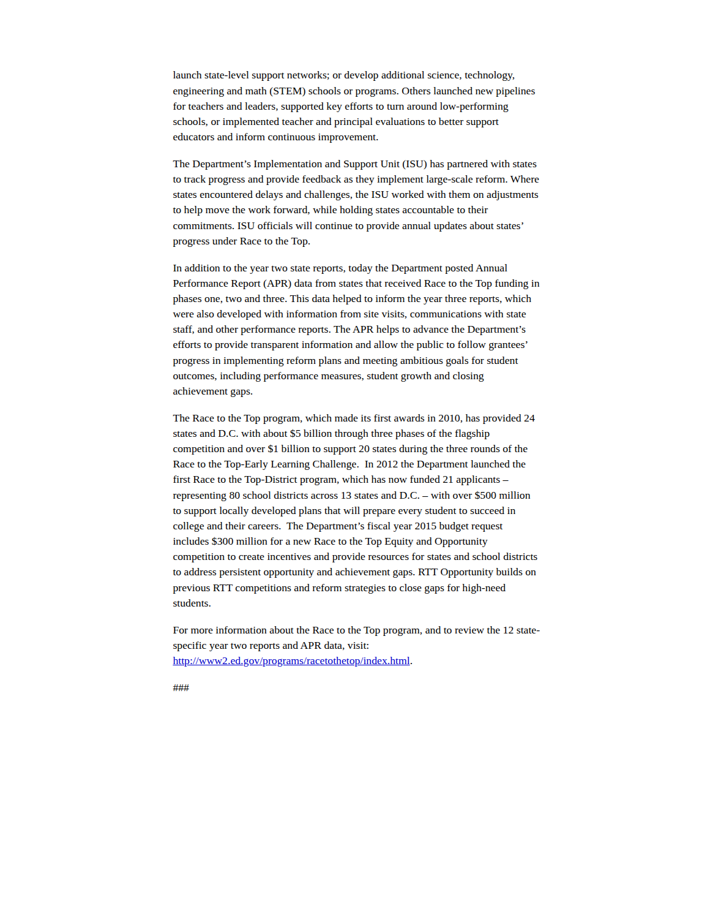launch state-level support networks; or develop additional science, technology, engineering and math (STEM) schools or programs. Others launched new pipelines for teachers and leaders, supported key efforts to turn around low-performing schools, or implemented teacher and principal evaluations to better support educators and inform continuous improvement.
The Department’s Implementation and Support Unit (ISU) has partnered with states to track progress and provide feedback as they implement large-scale reform. Where states encountered delays and challenges, the ISU worked with them on adjustments to help move the work forward, while holding states accountable to their commitments. ISU officials will continue to provide annual updates about states’ progress under Race to the Top.
In addition to the year two state reports, today the Department posted Annual Performance Report (APR) data from states that received Race to the Top funding in phases one, two and three. This data helped to inform the year three reports, which were also developed with information from site visits, communications with state staff, and other performance reports. The APR helps to advance the Department’s efforts to provide transparent information and allow the public to follow grantees’ progress in implementing reform plans and meeting ambitious goals for student outcomes, including performance measures, student growth and closing achievement gaps.
The Race to the Top program, which made its first awards in 2010, has provided 24 states and D.C. with about $5 billion through three phases of the flagship competition and over $1 billion to support 20 states during the three rounds of the Race to the Top-Early Learning Challenge. In 2012 the Department launched the first Race to the Top-District program, which has now funded 21 applicants – representing 80 school districts across 13 states and D.C. – with over $500 million to support locally developed plans that will prepare every student to succeed in college and their careers. The Department’s fiscal year 2015 budget request includes $300 million for a new Race to the Top Equity and Opportunity competition to create incentives and provide resources for states and school districts to address persistent opportunity and achievement gaps. RTT Opportunity builds on previous RTT competitions and reform strategies to close gaps for high-need students.
For more information about the Race to the Top program, and to review the 12 state-specific year two reports and APR data, visit: http://www2.ed.gov/programs/racetothetop/index.html.
###